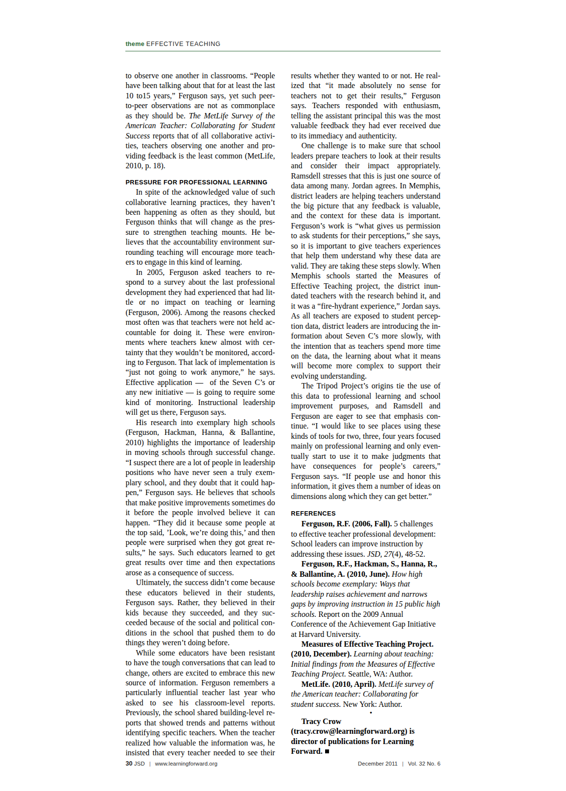theme EFFECTIVE TEACHING
to observe one another in classrooms. “People have been talking about that for at least the last 10 to15 years,” Ferguson says, yet such peer-to-peer observations are not as commonplace as they should be. The MetLife Survey of the American Teacher: Collaborating for Student Success reports that of all collaborative activities, teachers observing one another and providing feedback is the least common (MetLife, 2010, p. 18).
Pressure for professional learning
In spite of the acknowledged value of such collaborative learning practices, they haven’t been happening as often as they should, but Ferguson thinks that will change as the pressure to strengthen teaching mounts. He believes that the accountability environment surrounding teaching will encourage more teachers to engage in this kind of learning.
In 2005, Ferguson asked teachers to respond to a survey about the last professional development they had experienced that had little or no impact on teaching or learning (Ferguson, 2006). Among the reasons checked most often was that teachers were not held accountable for doing it. These were environments where teachers knew almost with certainty that they wouldn’t be monitored, according to Ferguson. That lack of implementation is “just not going to work anymore,” he says. Effective application — of the Seven C’s or any new initiative — is going to require some kind of monitoring. Instructional leadership will get us there, Ferguson says.
His research into exemplary high schools (Ferguson, Hackman, Hanna, & Ballantine, 2010) highlights the importance of leadership in moving schools through successful change. “I suspect there are a lot of people in leadership positions who have never seen a truly exemplary school, and they doubt that it could happen,” Ferguson says. He believes that schools that make positive improvements sometimes do it before the people involved believe it can happen. “They did it because some people at the top said, ’Look, we’re doing this,’ and then people were surprised when they got great results,” he says. Such educators learned to get great results over time and then expectations arose as a consequence of success.
Ultimately, the success didn’t come because these educators believed in their students, Ferguson says. Rather, they believed in their kids because they succeeded, and they succeeded because of the social and political conditions in the school that pushed them to do things they weren’t doing before.
While some educators have been resistant to have the tough conversations that can lead to change, others are excited to embrace this new source of information. Ferguson remembers a particularly influential teacher last year who asked to see his classroom-level reports. Previously, the school shared building-level reports that showed trends and patterns without identifying specific teachers. When the teacher realized how valuable the information was, he insisted that every teacher needed to see their results whether they wanted to or not. He realized that “it made absolutely no sense for teachers not to get their results,” Ferguson says. Teachers responded with enthusiasm, telling the assistant principal this was the most valuable feedback they had ever received due to its immediacy and authenticity.
One challenge is to make sure that school leaders prepare teachers to look at their results and consider their impact appropriately. Ramsdell stresses that this is just one source of data among many. Jordan agrees. In Memphis, district leaders are helping teachers understand the big picture that any feedback is valuable, and the context for these data is important. Ferguson’s work is “what gives us permission to ask students for their perceptions,” she says, so it is important to give teachers experiences that help them understand why these data are valid. They are taking these steps slowly. When Memphis schools started the Measures of Effective Teaching project, the district inundated teachers with the research behind it, and it was a “fire-hydrant experience,” Jordan says. As all teachers are exposed to student perception data, district leaders are introducing the information about Seven C’s more slowly, with the intention that as teachers spend more time on the data, the learning about what it means will become more complex to support their evolving understanding.
The Tripod Project’s origins tie the use of this data to professional learning and school improvement purposes, and Ramsdell and Ferguson are eager to see that emphasis continue. “I would like to see places using these kinds of tools for two, three, four years focused mainly on professional learning and only eventually start to use it to make judgments that have consequences for people’s careers,” Ferguson says. “If people use and honor this information, it gives them a number of ideas on dimensions along which they can get better.”
References
Ferguson, R.F. (2006, Fall). 5 challenges to effective teacher professional development: School leaders can improve instruction by addressing these issues. JSD, 27(4), 48-52.
Ferguson, R.F., Hackman, S., Hanna, R., & Ballantine, A. (2010, June). How high schools become exemplary: Ways that leadership raises achievement and narrows gaps by improving instruction in 15 public high schools. Report on the 2009 Annual Conference of the Achievement Gap Initiative at Harvard University.
Measures of Effective Teaching Project. (2010, December). Learning about teaching: Initial findings from the Measures of Effective Teaching Project. Seattle, WA: Author.
MetLife. (2010, April). MetLife survey of the American teacher: Collaborating for student success. New York: Author.
•
Tracy Crow (tracy.crow@learningforward.org) is director of publications for Learning Forward.
30 JSD | www.learningforward.org
December 2011 | Vol. 32 No. 6